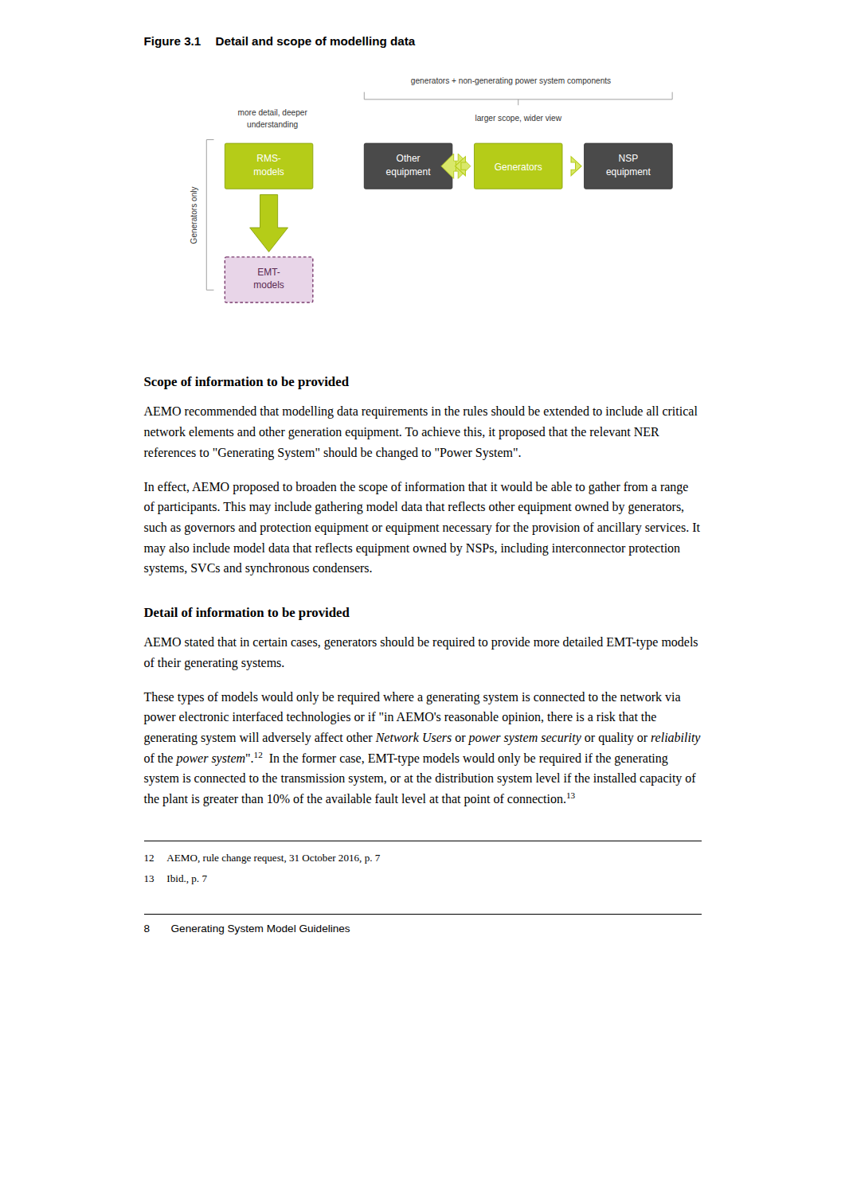Figure 3.1 Detail and scope of modelling data
generators + non-generating power system components more detail, deeper understanding larger scope, wider view Generators only RMS- models EMT- models Other equipment Generators NSP equipment
Scope of information to be provided
AEMO recommended that modelling data requirements in the rules should be extended to include all critical network elements and other generation equipment. To achieve this, it proposed that the relevant NER references to "Generating System" should be changed to "Power System".
In effect, AEMO proposed to broaden the scope of information that it would be able to gather from a range of participants. This may include gathering model data that reflects other equipment owned by generators, such as governors and protection equipment or equipment necessary for the provision of ancillary services. It may also include model data that reflects equipment owned by NSPs, including interconnector protection systems, SVCs and synchronous condensers.
Detail of information to be provided
AEMO stated that in certain cases, generators should be required to provide more detailed EMT-type models of their generating systems.
These types of models would only be required where a generating system is connected to the network via power electronic interfaced technologies or if "in AEMO's reasonable opinion, there is a risk that the generating system will adversely affect other Network Users or power system security or quality or reliability of the power system".12 In the former case, EMT-type models would only be required if the generating system is connected to the transmission system, or at the distribution system level if the installed capacity of the plant is greater than 10% of the available fault level at that point of connection.13
12 AEMO, rule change request, 31 October 2016, p. 7
13 Ibid., p. 7
8 Generating System Model Guidelines